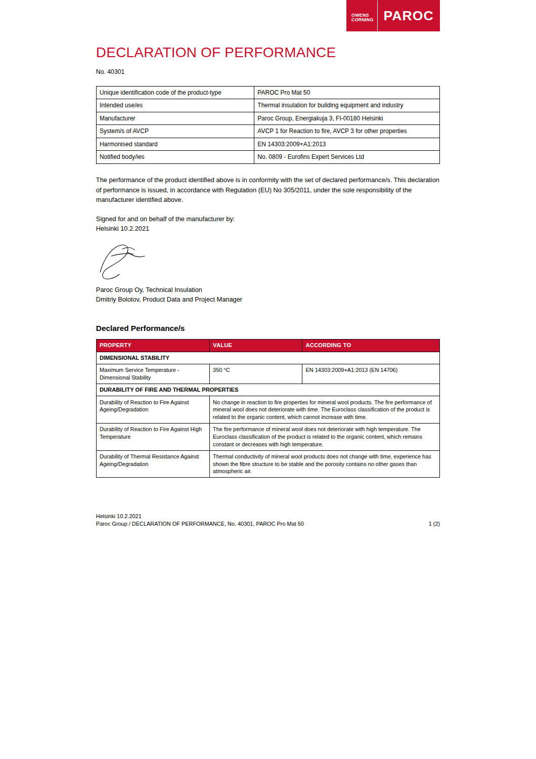OWENS
CORNING
PAROC
DECLARATION OF PERFORMANCE
No. 40301
| Unique identification code of the product-type | PAROC Pro Mat 50 |
| Intended use/es | Thermal insulation for building equipment and industry |
| Manufacturer | Paroc Group, Energiakuja 3, FI-00180 Helsinki |
| System/s of AVCP | AVCP 1 for Reaction to fire, AVCP 3 for other properties |
| Harmonised standard | EN 14303:2009+A1:2013 |
| Notified body/ies | No. 0809 - Eurofins Expert Services Ltd |
The performance of the product identified above is in conformity with the set of declared performance/s. This declaration of performance is issued, in accordance with Regulation (EU) No 305/2011, under the sole responsibility of the manufacturer identified above.
Signed for and on behalf of the manufacturer by:
Helsinki 10.2.2021
Paroc Group Oy, Technical Insulation
Dmitriy Bolotov, Product Data and Project Manager
Declared Performance/s
| PROPERTY | VALUE | ACCORDING TO |
| --- | --- | --- |
| DIMENSIONAL STABILITY |
| Maximum Service Temperature - Dimensional Stability | 350 °C | EN 14303:2009+A1:2013 (EN 14706) |
| DURABILITY OF FIRE AND THERMAL PROPERTIES |
| Durability of Reaction to Fire Against Ageing/Degradation | No change in reaction to fire properties for mineral wool products. The fire performance of mineral wool does not deteriorate with time. The Euroclass classification of the product is related to the organic content, which cannot increase with time. |
| Durability of Reaction to Fire Against High Temperature | The fire performance of mineral wool does not deteriorate with high temperature. The Euroclass classification of the product is related to the organic content, which remains constant or decreases with high temperature. |
| Durability of Thermal Resistance Against Ageing/Degradation | Thermal conductivity of mineral wool products does not change with time, experience has shown the fibre structure to be stable and the porosity contains no other gases than atmospheric air. |
Helsinki 10.2.2021
Paroc Group / DECLARATION OF PERFORMANCE, No. 40301, PAROC Pro Mat 50
1 (2)